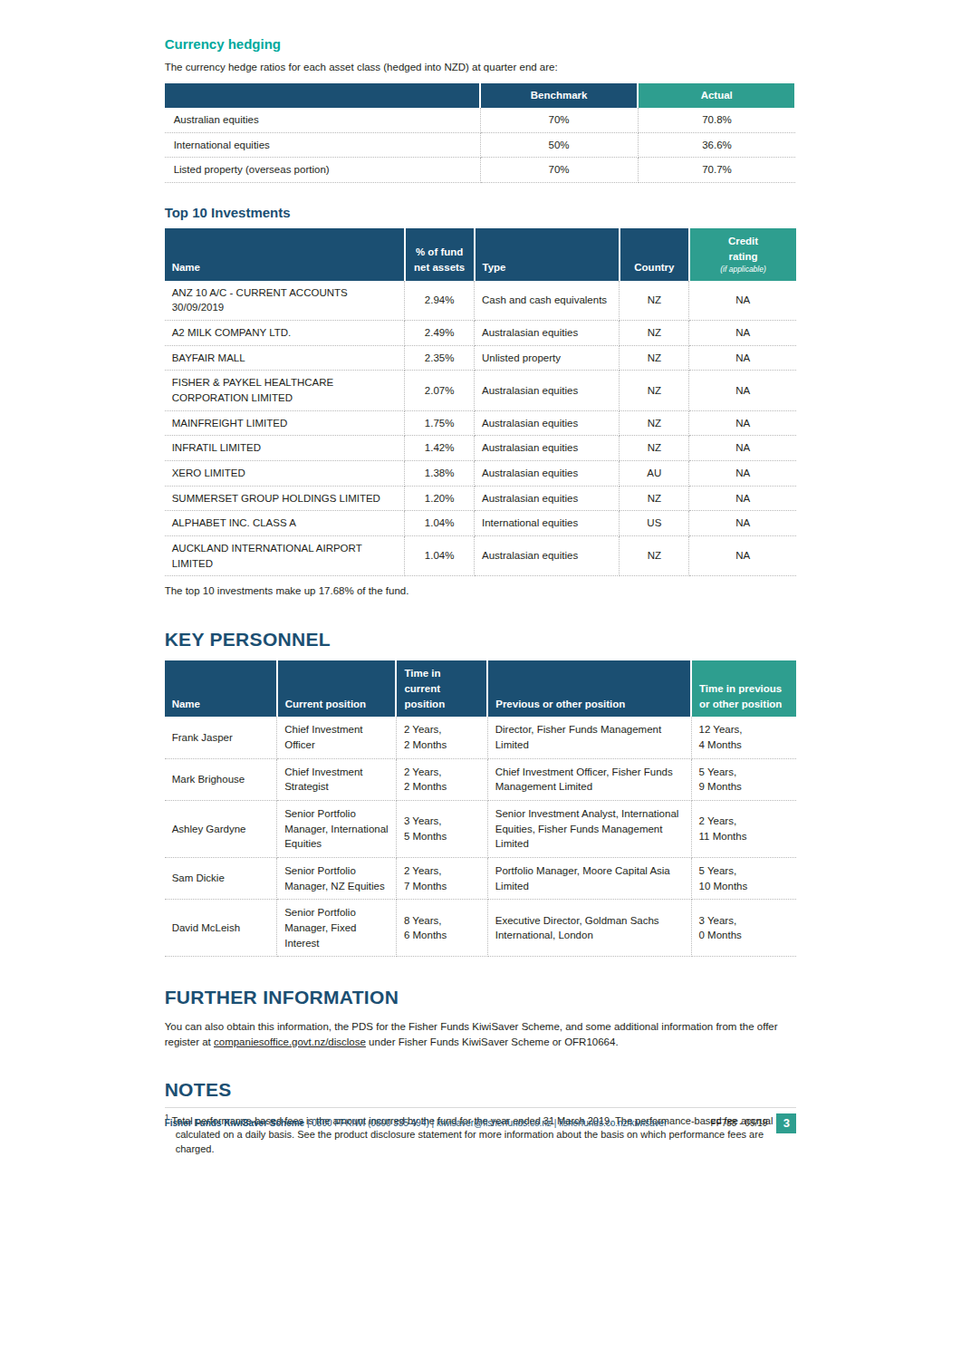Currency hedging
The currency hedge ratios for each asset class (hedged into NZD) at quarter end are:
| | Benchmark | Actual |
| --- | --- | --- |
| Australian equities | 70% | 70.8% |
| International equities | 50% | 36.6% |
| Listed property (overseas portion) | 70% | 70.7% |
Top 10 Investments
| Name | % of fund net assets | Type | Country | Credit rating (if applicable) |
| --- | --- | --- | --- | --- |
| ANZ 10 A/C - CURRENT ACCOUNTS 30/09/2019 | 2.94% | Cash and cash equivalents | NZ | NA |
| A2 MILK COMPANY LTD. | 2.49% | Australasian equities | NZ | NA |
| BAYFAIR MALL | 2.35% | Unlisted property | NZ | NA |
| FISHER & PAYKEL HEALTHCARE CORPORATION LIMITED | 2.07% | Australasian equities | NZ | NA |
| MAINFREIGHT LIMITED | 1.75% | Australasian equities | NZ | NA |
| INFRATIL LIMITED | 1.42% | Australasian equities | NZ | NA |
| XERO LIMITED | 1.38% | Australasian equities | AU | NA |
| SUMMERSET GROUP HOLDINGS LIMITED | 1.20% | Australasian equities | NZ | NA |
| ALPHABET INC. CLASS A | 1.04% | International equities | US | NA |
| AUCKLAND INTERNATIONAL AIRPORT LIMITED | 1.04% | Australasian equities | NZ | NA |
The top 10 investments make up 17.68% of the fund.
KEY PERSONNEL
| Name | Current position | Time in current position | Previous or other position | Time in previous or other position |
| --- | --- | --- | --- | --- |
| Frank Jasper | Chief Investment Officer | 2 Years, 2 Months | Director, Fisher Funds Management Limited | 12 Years, 4 Months |
| Mark Brighouse | Chief Investment Strategist | 2 Years, 2 Months | Chief Investment Officer, Fisher Funds Management Limited | 5 Years, 9 Months |
| Ashley Gardyne | Senior Portfolio Manager, International Equities | 3 Years, 5 Months | Senior Investment Analyst, International Equities, Fisher Funds Management Limited | 2 Years, 11 Months |
| Sam Dickie | Senior Portfolio Manager, NZ Equities | 2 Years, 7 Months | Portfolio Manager, Moore Capital Asia Limited | 5 Years, 10 Months |
| David McLeish | Senior Portfolio Manager, Fixed Interest | 8 Years, 6 Months | Executive Director, Goldman Sachs International, London | 3 Years, 0 Months |
FURTHER INFORMATION
You can also obtain this information, the PDS for the Fisher Funds KiwiSaver Scheme, and some additional information from the offer register at companiesoffice.govt.nz/disclose under Fisher Funds KiwiSaver Scheme or OFR10664.
NOTES
1 Total performance-based fees is the amount incurred by the fund for the year ended 31 March 2019. The performance-based fee accrual is calculated on a daily basis. See the product disclosure statement for more information about the basis on which performance fees are charged.
Fisher Funds KiwiSaver Scheme | 0800 FFKIWI (0800 335 494) | kiwisaver@fisherfunds.co.nz | fisherfunds.co.nz/kiwisaver
FF788 - 09/19
3